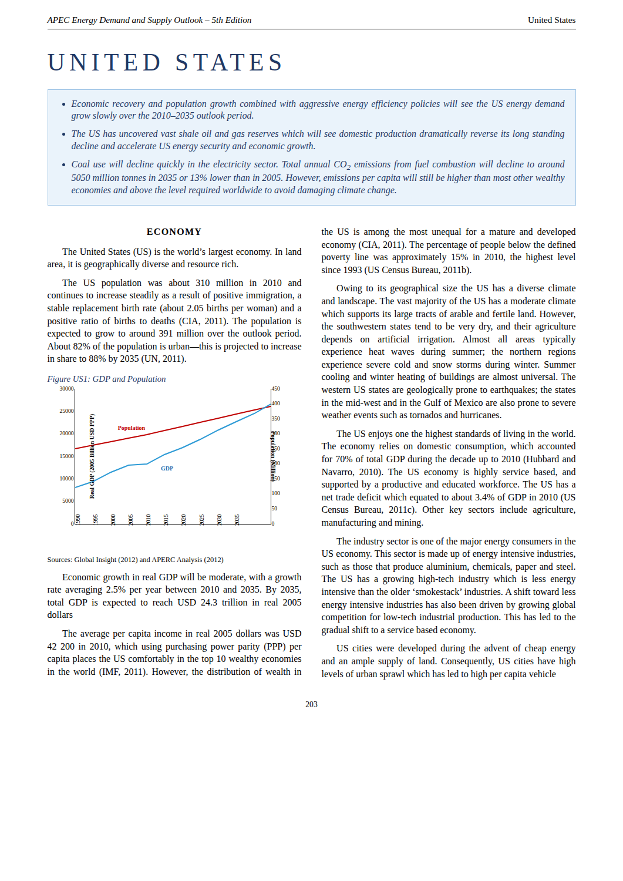APEC Energy Demand and Supply Outlook – 5th Edition
United States
UNITED STATES
Economic recovery and population growth combined with aggressive energy efficiency policies will see the US energy demand grow slowly over the 2010–2035 outlook period.
The US has uncovered vast shale oil and gas reserves which will see domestic production dramatically reverse its long standing decline and accelerate US energy security and economic growth.
Coal use will decline quickly in the electricity sector. Total annual CO2 emissions from fuel combustion will decline to around 5050 million tonnes in 2035 or 13% lower than in 2005. However, emissions per capita will still be higher than most other wealthy economies and above the level required worldwide to avoid damaging climate change.
Economy
The United States (US) is the world’s largest economy. In land area, it is geographically diverse and resource rich.
The US population was about 310 million in 2010 and continues to increase steadily as a result of positive immigration, a stable replacement birth rate (about 2.05 births per woman) and a positive ratio of births to deaths (CIA, 2011). The population is expected to grow to around 391 million over the outlook period. About 82% of the population is urban—this is projected to increase in share to 88% by 2035 (UN, 2011).
Figure US1: GDP and Population
Real GDP (2005 Billion USD PPP)
30000 25000 20000 15000 10000 5000 0
Population (Million)
450 400 350 300 250 200 150 100 50 0
Population
GDP
1990 1995 2000 2005 2010 2015 2020 2025 2030 2035
Sources: Global Insight (2012) and APERC Analysis (2012)
Economic growth in real GDP will be moderate, with a growth rate averaging 2.5% per year between 2010 and 2035. By 2035, total GDP is expected to reach USD 24.3 trillion in real 2005 dollars
The average per capita income in real 2005 dollars was USD 42 200 in 2010, which using purchasing power parity (PPP) per capita places the US comfortably in the top 10 wealthy economies in the world (IMF, 2011). However, the distribution of wealth in the US is among the most unequal for a mature and developed economy (CIA, 2011). The percentage of people below the defined poverty line was approximately 15% in 2010, the highest level since 1993 (US Census Bureau, 2011b).
Owing to its geographical size the US has a diverse climate and landscape. The vast majority of the US has a moderate climate which supports its large tracts of arable and fertile land. However, the southwestern states tend to be very dry, and their agriculture depends on artificial irrigation. Almost all areas typically experience heat waves during summer; the northern regions experience severe cold and snow storms during winter. Summer cooling and winter heating of buildings are almost universal. The western US states are geologically prone to earthquakes; the states in the mid-west and in the Gulf of Mexico are also prone to severe weather events such as tornados and hurricanes.
The US enjoys one the highest standards of living in the world. The economy relies on domestic consumption, which accounted for 70% of total GDP during the decade up to 2010 (Hubbard and Navarro, 2010). The US economy is highly service based, and supported by a productive and educated workforce. The US has a net trade deficit which equated to about 3.4% of GDP in 2010 (US Census Bureau, 2011c). Other key sectors include agriculture, manufacturing and mining.
The industry sector is one of the major energy consumers in the US economy. This sector is made up of energy intensive industries, such as those that produce aluminium, chemicals, paper and steel. The US has a growing high-tech industry which is less energy intensive than the older ‘smokestack’ industries. A shift toward less energy intensive industries has also been driven by growing global competition for low-tech industrial production. This has led to the gradual shift to a service based economy.
US cities were developed during the advent of cheap energy and an ample supply of land. Consequently, US cities have high levels of urban sprawl which has led to high per capita vehicle
203